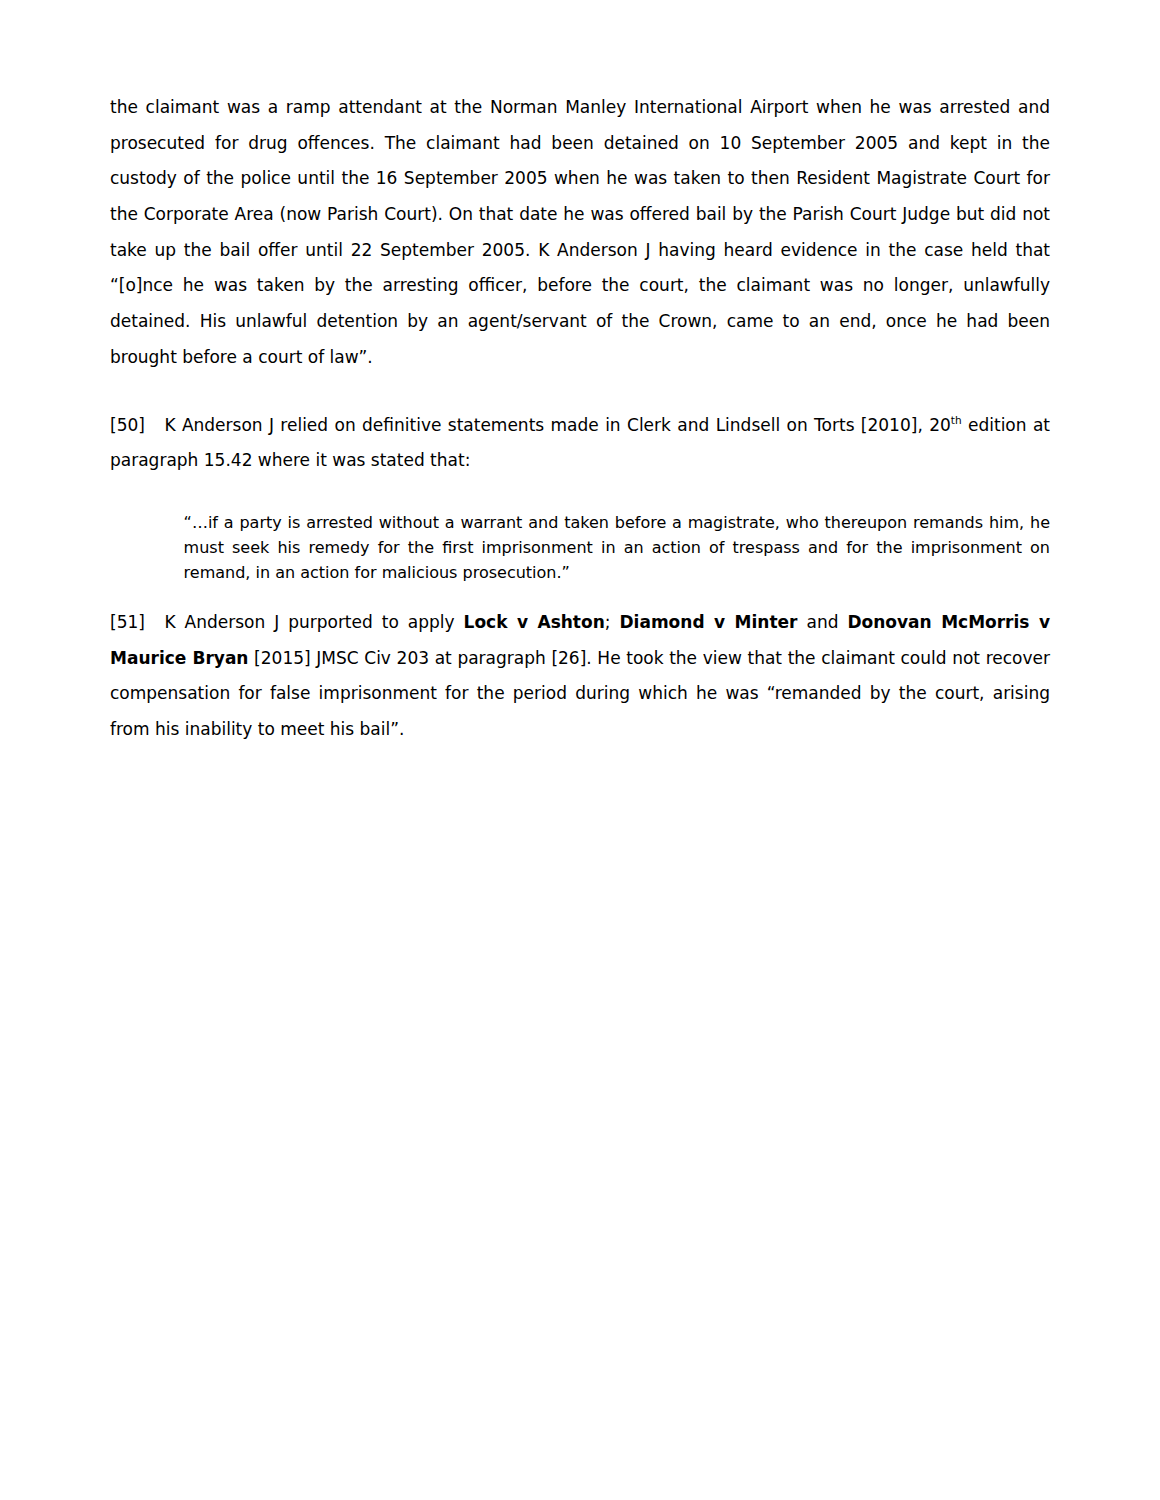the claimant was a ramp attendant at the Norman Manley International Airport when he was arrested and prosecuted for drug offences. The claimant had been detained on 10 September 2005 and kept in the custody of the police until the 16 September 2005 when he was taken to then Resident Magistrate Court for the Corporate Area (now Parish Court). On that date he was offered bail by the Parish Court Judge but did not take up the bail offer until 22 September 2005. K Anderson J having heard evidence in the case held that “[o]nce he was taken by the arresting officer, before the court, the claimant was no longer, unlawfully detained. His unlawful detention by an agent/servant of the Crown, came to an end, once he had been brought before a court of law”.
[50] K Anderson J relied on definitive statements made in Clerk and Lindsell on Torts [2010], 20th edition at paragraph 15.42 where it was stated that:
“…if a party is arrested without a warrant and taken before a magistrate, who thereupon remands him, he must seek his remedy for the first imprisonment in an action of trespass and for the imprisonment on remand, in an action for malicious prosecution.”
[51] K Anderson J purported to apply Lock v Ashton; Diamond v Minter and Donovan McMorris v Maurice Bryan [2015] JMSC Civ 203 at paragraph [26]. He took the view that the claimant could not recover compensation for false imprisonment for the period during which he was “remanded by the court, arising from his inability to meet his bail”.